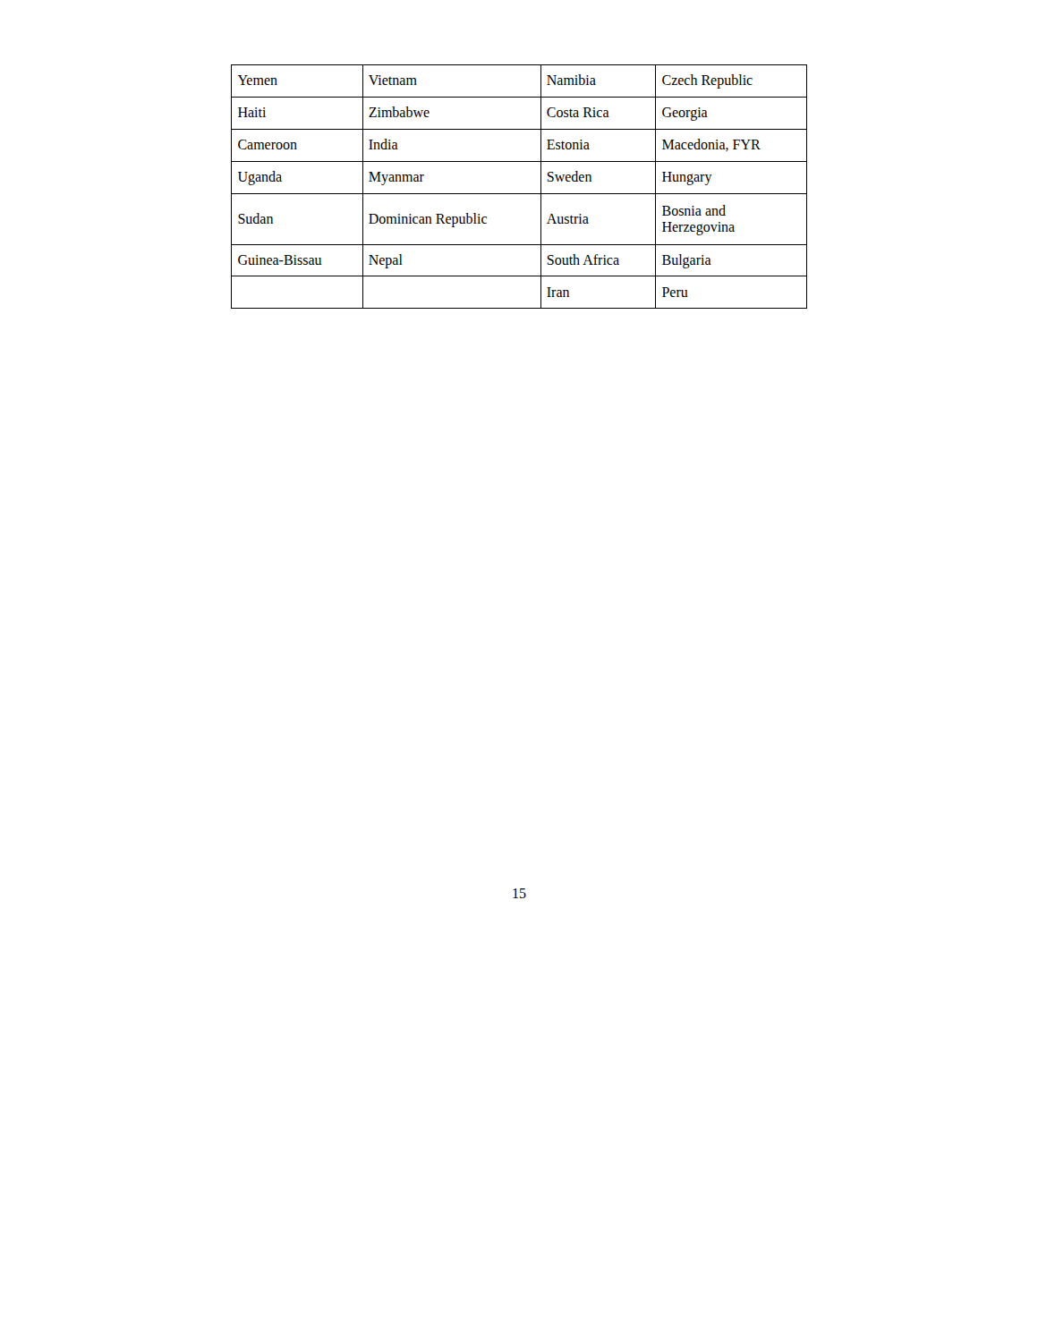| Yemen | Vietnam | Namibia | Czech Republic |
| Haiti | Zimbabwe | Costa Rica | Georgia |
| Cameroon | India | Estonia | Macedonia, FYR |
| Uganda | Myanmar | Sweden | Hungary |
| Sudan | Dominican Republic | Austria | Bosnia and Herzegovina |
| Guinea-Bissau | Nepal | South Africa | Bulgaria |
| | | Iran | Peru |
15